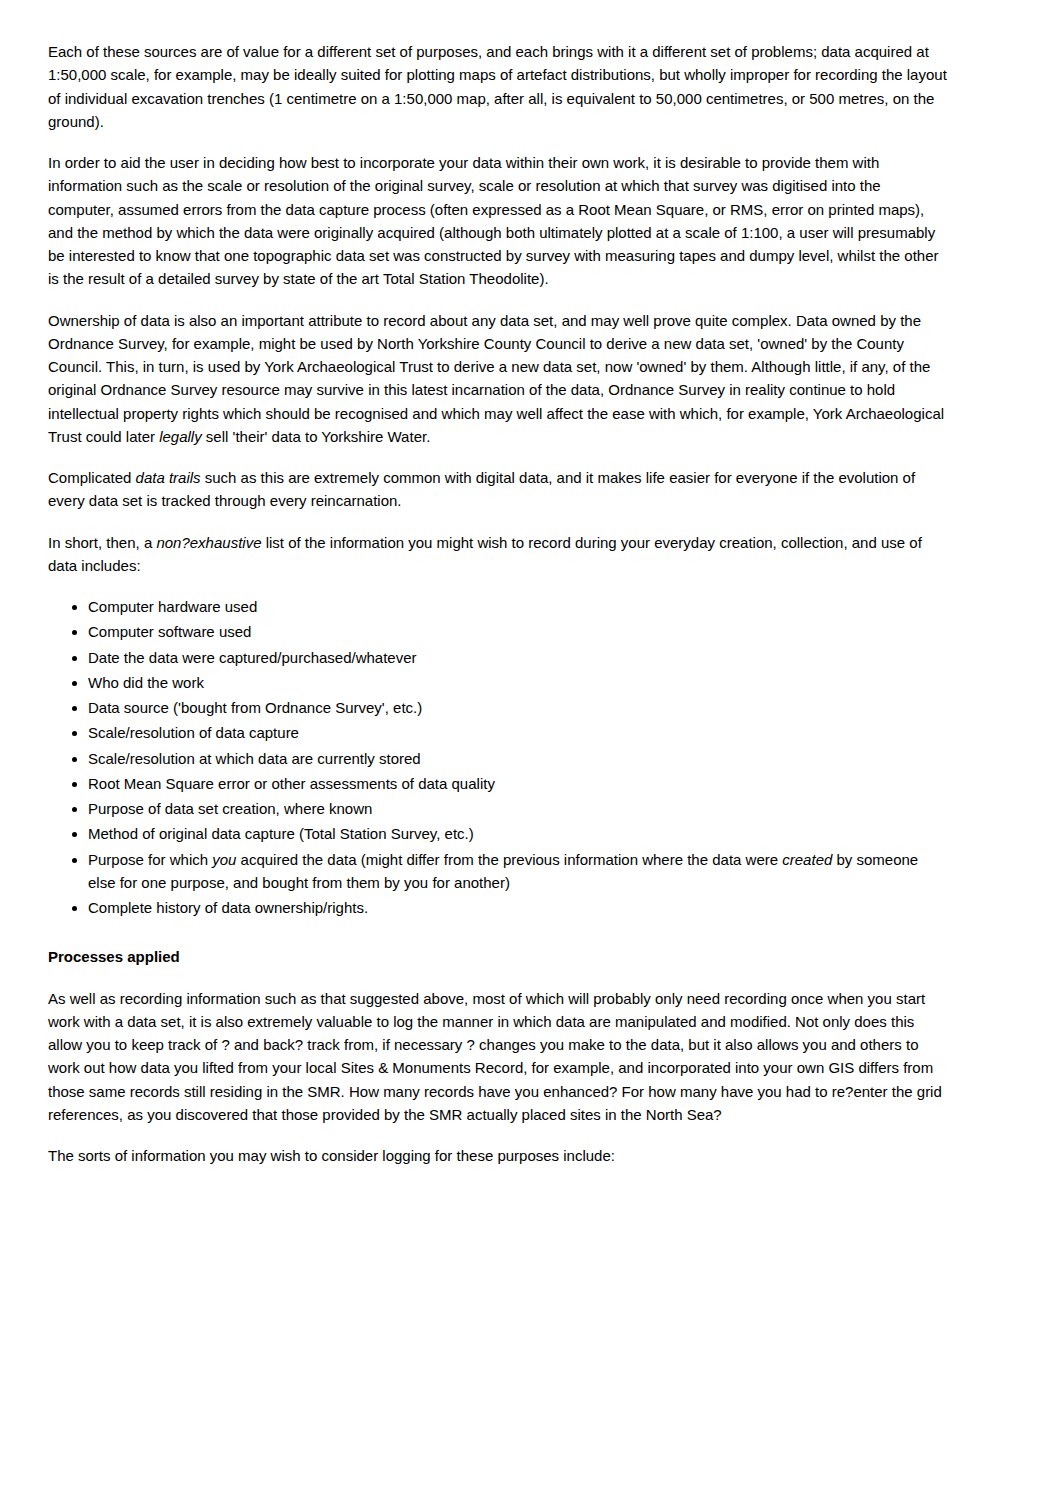Each of these sources are of value for a different set of purposes, and each brings with it a different set of problems; data acquired at 1:50,000 scale, for example, may be ideally suited for plotting maps of artefact distributions, but wholly improper for recording the layout of individual excavation trenches (1 centimetre on a 1:50,000 map, after all, is equivalent to 50,000 centimetres, or 500 metres, on the ground).
In order to aid the user in deciding how best to incorporate your data within their own work, it is desirable to provide them with information such as the scale or resolution of the original survey, scale or resolution at which that survey was digitised into the computer, assumed errors from the data capture process (often expressed as a Root Mean Square, or RMS, error on printed maps), and the method by which the data were originally acquired (although both ultimately plotted at a scale of 1:100, a user will presumably be interested to know that one topographic data set was constructed by survey with measuring tapes and dumpy level, whilst the other is the result of a detailed survey by state of the art Total Station Theodolite).
Ownership of data is also an important attribute to record about any data set, and may well prove quite complex. Data owned by the Ordnance Survey, for example, might be used by North Yorkshire County Council to derive a new data set, 'owned' by the County Council. This, in turn, is used by York Archaeological Trust to derive a new data set, now 'owned' by them. Although little, if any, of the original Ordnance Survey resource may survive in this latest incarnation of the data, Ordnance Survey in reality continue to hold intellectual property rights which should be recognised and which may well affect the ease with which, for example, York Archaeological Trust could later legally sell 'their' data to Yorkshire Water.
Complicated data trails such as this are extremely common with digital data, and it makes life easier for everyone if the evolution of every data set is tracked through every reincarnation.
In short, then, a non?exhaustive list of the information you might wish to record during your everyday creation, collection, and use of data includes:
Computer hardware used
Computer software used
Date the data were captured/purchased/whatever
Who did the work
Data source ('bought from Ordnance Survey', etc.)
Scale/resolution of data capture
Scale/resolution at which data are currently stored
Root Mean Square error or other assessments of data quality
Purpose of data set creation, where known
Method of original data capture (Total Station Survey, etc.)
Purpose for which you acquired the data (might differ from the previous information where the data were created by someone else for one purpose, and bought from them by you for another)
Complete history of data ownership/rights.
Processes applied
As well as recording information such as that suggested above, most of which will probably only need recording once when you start work with a data set, it is also extremely valuable to log the manner in which data are manipulated and modified. Not only does this allow you to keep track of ? and back? track from, if necessary ? changes you make to the data, but it also allows you and others to work out how data you lifted from your local Sites & Monuments Record, for example, and incorporated into your own GIS differs from those same records still residing in the SMR. How many records have you enhanced? For how many have you had to re?enter the grid references, as you discovered that those provided by the SMR actually placed sites in the North Sea?
The sorts of information you may wish to consider logging for these purposes include: